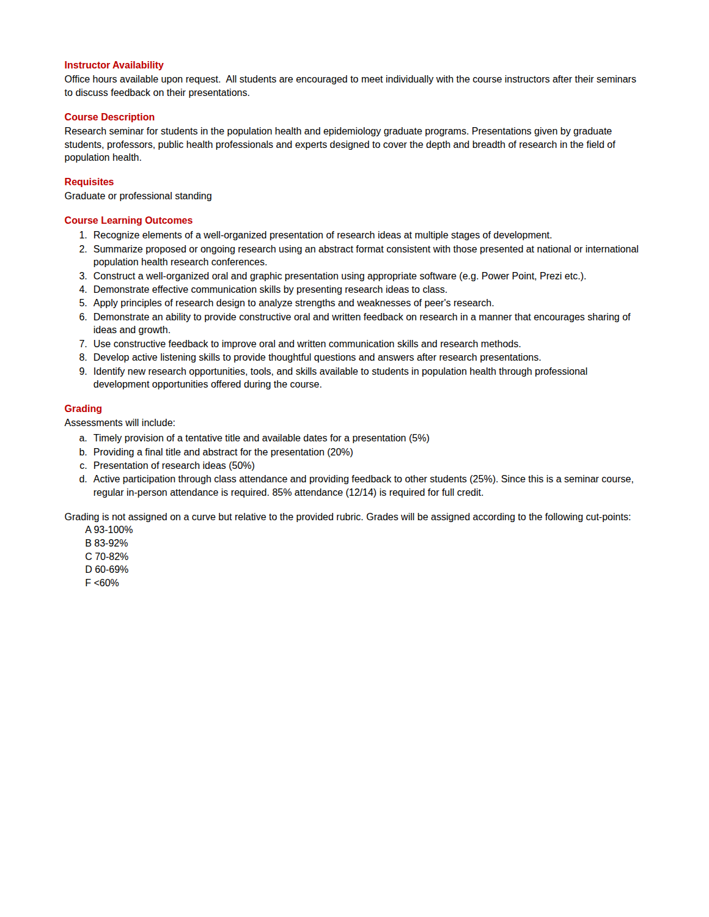Instructor Availability
Office hours available upon request. All students are encouraged to meet individually with the course instructors after their seminars to discuss feedback on their presentations.
Course Description
Research seminar for students in the population health and epidemiology graduate programs. Presentations given by graduate students, professors, public health professionals and experts designed to cover the depth and breadth of research in the field of population health.
Requisites
Graduate or professional standing
Course Learning Outcomes
Recognize elements of a well-organized presentation of research ideas at multiple stages of development.
Summarize proposed or ongoing research using an abstract format consistent with those presented at national or international population health research conferences.
Construct a well-organized oral and graphic presentation using appropriate software (e.g. Power Point, Prezi etc.).
Demonstrate effective communication skills by presenting research ideas to class.
Apply principles of research design to analyze strengths and weaknesses of peer's research.
Demonstrate an ability to provide constructive oral and written feedback on research in a manner that encourages sharing of ideas and growth.
Use constructive feedback to improve oral and written communication skills and research methods.
Develop active listening skills to provide thoughtful questions and answers after research presentations.
Identify new research opportunities, tools, and skills available to students in population health through professional development opportunities offered during the course.
Grading
Assessments will include:
Timely provision of a tentative title and available dates for a presentation (5%)
Providing a final title and abstract for the presentation (20%)
Presentation of research ideas (50%)
Active participation through class attendance and providing feedback to other students (25%). Since this is a seminar course, regular in-person attendance is required. 85% attendance (12/14) is required for full credit.
Grading is not assigned on a curve but relative to the provided rubric. Grades will be assigned according to the following cut-points:
A 93-100%
B 83-92%
C 70-82%
D 60-69%
F <60%